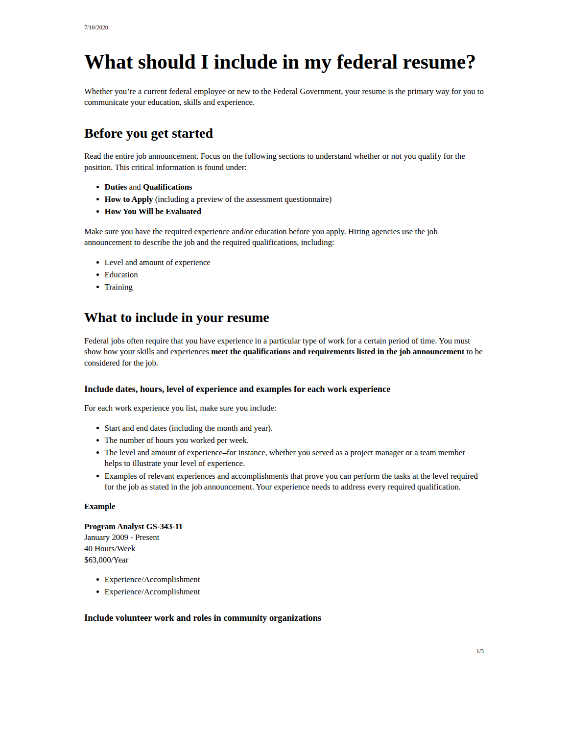7/10/2020
What should I include in my federal resume?
Whether you’re a current federal employee or new to the Federal Government, your resume is the primary way for you to communicate your education, skills and experience.
Before you get started
Read the entire job announcement. Focus on the following sections to understand whether or not you qualify for the position. This critical information is found under:
Duties and Qualifications
How to Apply (including a preview of the assessment questionnaire)
How You Will be Evaluated
Make sure you have the required experience and/or education before you apply. Hiring agencies use the job announcement to describe the job and the required qualifications, including:
Level and amount of experience
Education
Training
What to include in your resume
Federal jobs often require that you have experience in a particular type of work for a certain period of time. You must show how your skills and experiences meet the qualifications and requirements listed in the job announcement to be considered for the job.
Include dates, hours, level of experience and examples for each work experience
For each work experience you list, make sure you include:
Start and end dates (including the month and year).
The number of hours you worked per week.
The level and amount of experience–for instance, whether you served as a project manager or a team member helps to illustrate your level of experience.
Examples of relevant experiences and accomplishments that prove you can perform the tasks at the level required for the job as stated in the job announcement. Your experience needs to address every required qualification.
Example
Program Analyst GS-343-11
January 2009 - Present
40 Hours/Week
$63,000/Year
Experience/Accomplishment
Experience/Accomplishment
Include volunteer work and roles in community organizations
1/3